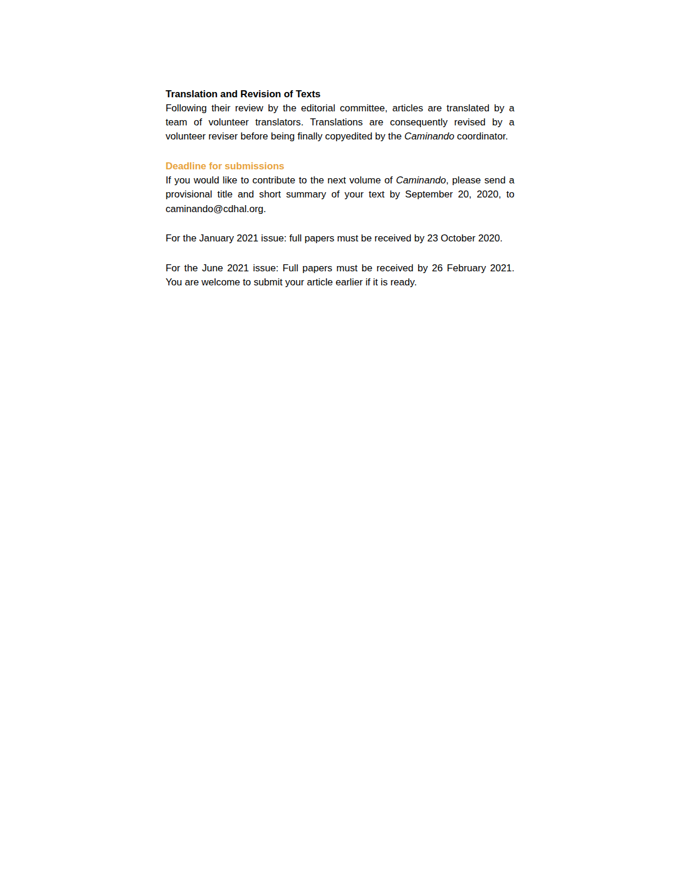Translation and Revision of Texts
Following their review by the editorial committee, articles are translated by a team of volunteer translators. Translations are consequently revised by a volunteer reviser before being finally copyedited by the Caminando coordinator.
Deadline for submissions
If you would like to contribute to the next volume of Caminando, please send a provisional title and short summary of your text by September 20, 2020, to caminando@cdhal.org.
For the January 2021 issue: full papers must be received by 23 October 2020.
For the June 2021 issue: Full papers must be received by 26 February 2021. You are welcome to submit your article earlier if it is ready.